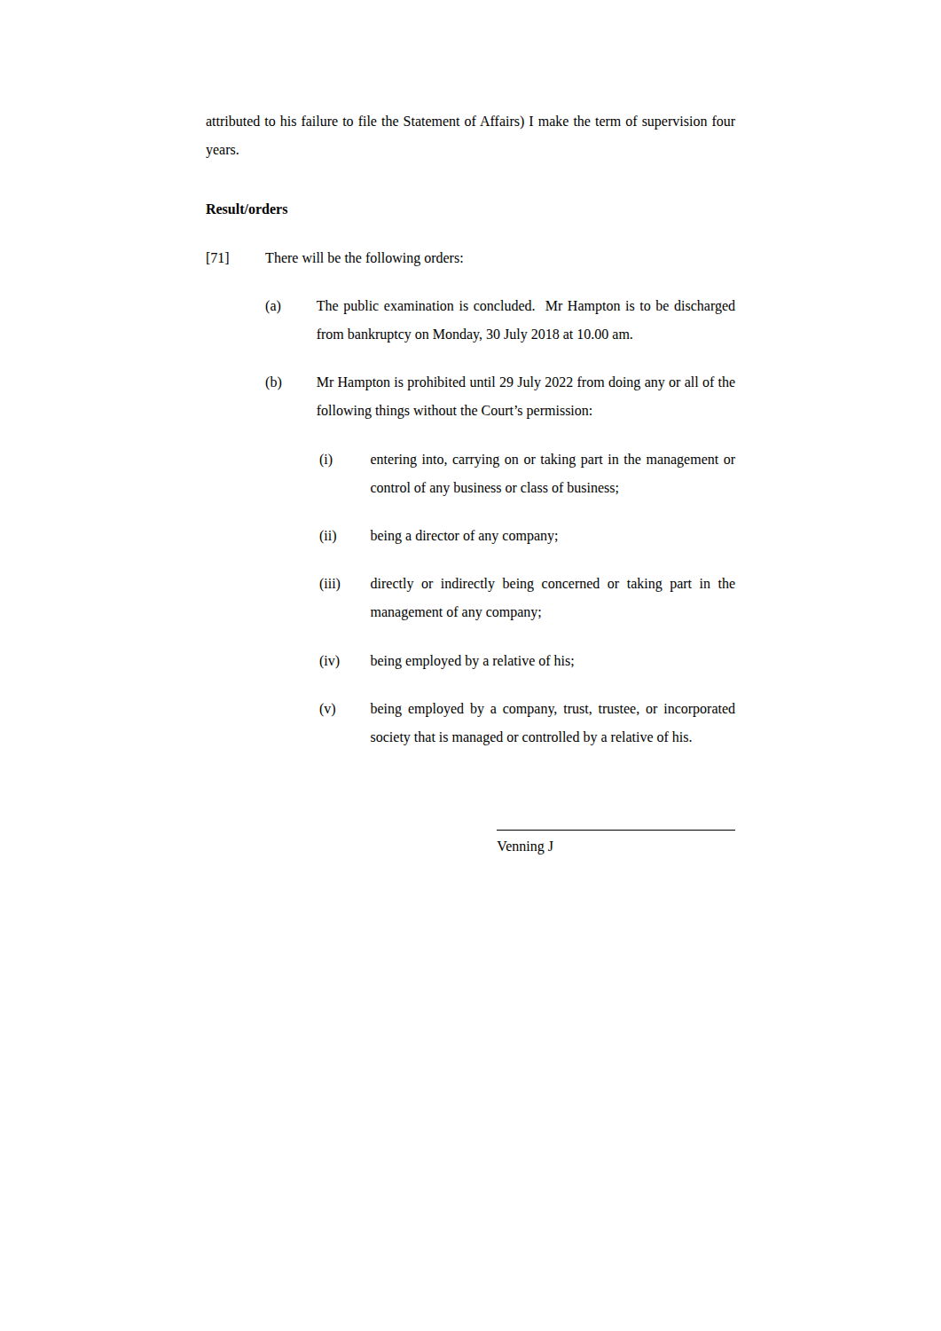attributed to his failure to file the Statement of Affairs) I make the term of supervision four years.
Result/orders
[71]
There will be the following orders:
(a)
The public examination is concluded. Mr Hampton is to be discharged from bankruptcy on Monday, 30 July 2018 at 10.00 am.
(b)
Mr Hampton is prohibited until 29 July 2022 from doing any or all of the following things without the Court’s permission:
(i)
entering into, carrying on or taking part in the management or control of any business or class of business;
(ii)
being a director of any company;
(iii)
directly or indirectly being concerned or taking part in the management of any company;
(iv)
being employed by a relative of his;
(v)
being employed by a company, trust, trustee, or incorporated society that is managed or controlled by a relative of his.
Venning J